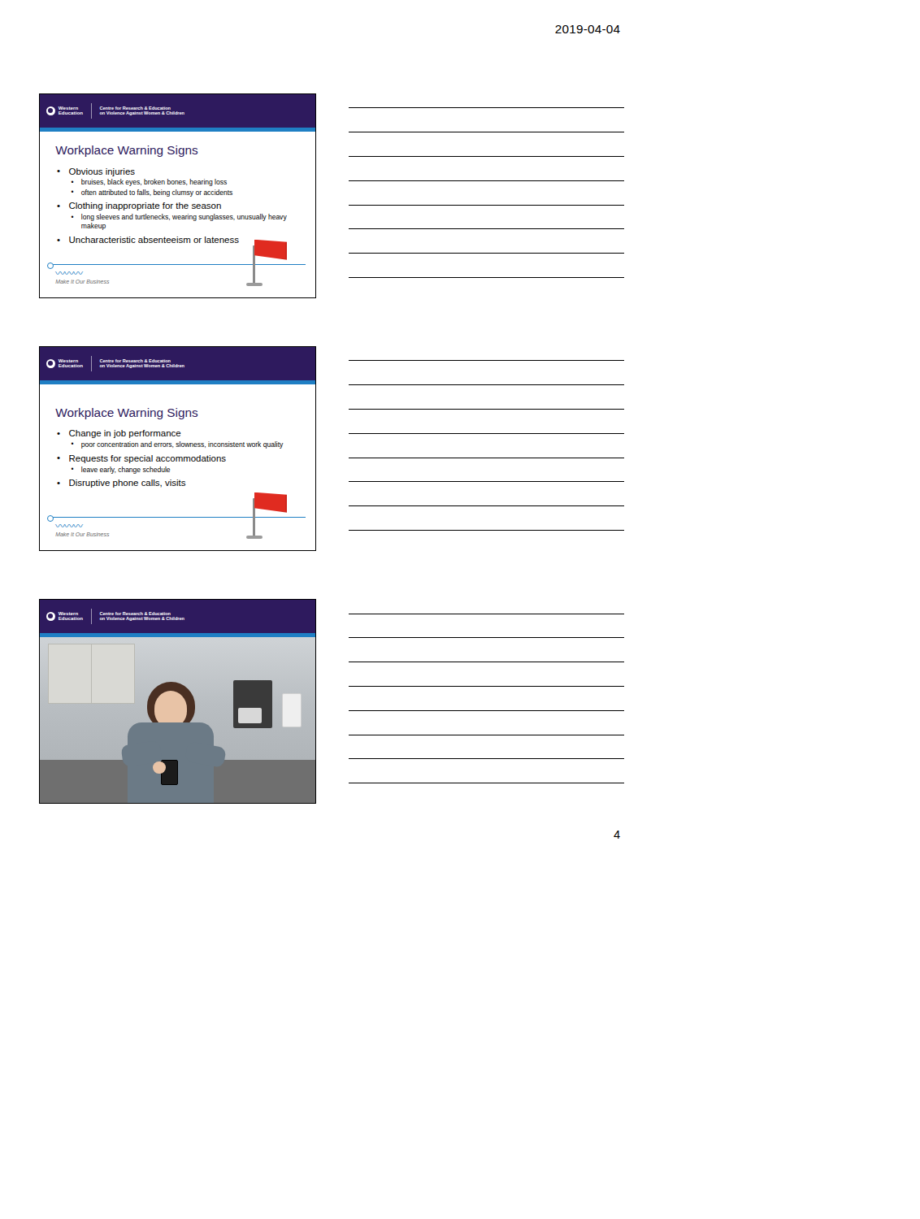2019-04-04
Western
Education
Centre for Research & Education
on Violence Against Women & Children
Workplace Warning Signs
Obvious injuries
bruises, black eyes, broken bones, hearing loss
often attributed to falls, being clumsy or accidents
Clothing inappropriate for the season
long sleeves and turtlenecks, wearing sunglasses, unusually heavy makeup
Uncharacteristic absenteeism or lateness
〰〰〰 Make It Our Business
Western
Education
Centre for Research & Education
on Violence Against Women & Children
Workplace Warning Signs
Change in job performance
poor concentration and errors, slowness, inconsistent work quality
Requests for special accommodations
leave early, change schedule
Disruptive phone calls, visits
〰〰〰 Make It Our Business
Western
Education
Centre for Research & Education
on Violence Against Women & Children
4